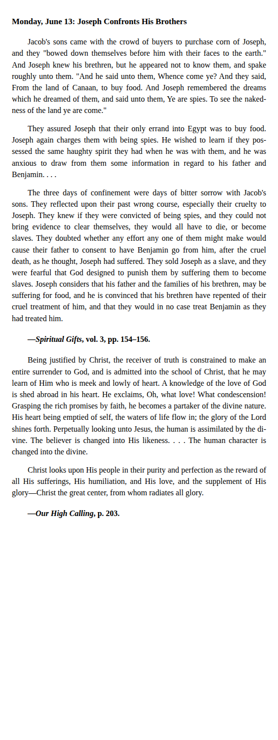Monday, June 13: Joseph Confronts His Brothers
Jacob's sons came with the crowd of buyers to purchase corn of Joseph, and they "bowed down themselves before him with their faces to the earth." And Joseph knew his brethren, but he appeared not to know them, and spake roughly unto them. "And he said unto them, Whence come ye? And they said, From the land of Canaan, to buy food. And Joseph remembered the dreams which he dreamed of them, and said unto them, Ye are spies. To see the nakedness of the land ye are come."
They assured Joseph that their only errand into Egypt was to buy food. Joseph again charges them with being spies. He wished to learn if they possessed the same haughty spirit they had when he was with them, and he was anxious to draw from them some information in regard to his father and Benjamin. . . .
The three days of confinement were days of bitter sorrow with Jacob's sons. They reflected upon their past wrong course, especially their cruelty to Joseph. They knew if they were convicted of being spies, and they could not bring evidence to clear themselves, they would all have to die, or become slaves. They doubted whether any effort any one of them might make would cause their father to consent to have Benjamin go from him, after the cruel death, as he thought, Joseph had suffered. They sold Joseph as a slave, and they were fearful that God designed to punish them by suffering them to become slaves. Joseph considers that his father and the families of his brethren, may be suffering for food, and he is convinced that his brethren have repented of their cruel treatment of him, and that they would in no case treat Benjamin as they had treated him.
—Spiritual Gifts, vol. 3, pp. 154–156.
Being justified by Christ, the receiver of truth is constrained to make an entire surrender to God, and is admitted into the school of Christ, that he may learn of Him who is meek and lowly of heart. A knowledge of the love of God is shed abroad in his heart. He exclaims, Oh, what love! What condescension! Grasping the rich promises by faith, he becomes a partaker of the divine nature. His heart being emptied of self, the waters of life flow in; the glory of the Lord shines forth. Perpetually looking unto Jesus, the human is assimilated by the divine. The believer is changed into His likeness. . . . The human character is changed into the divine.
Christ looks upon His people in their purity and perfection as the reward of all His sufferings, His humiliation, and His love, and the supplement of His glory—Christ the great center, from whom radiates all glory.
—Our High Calling, p. 203.